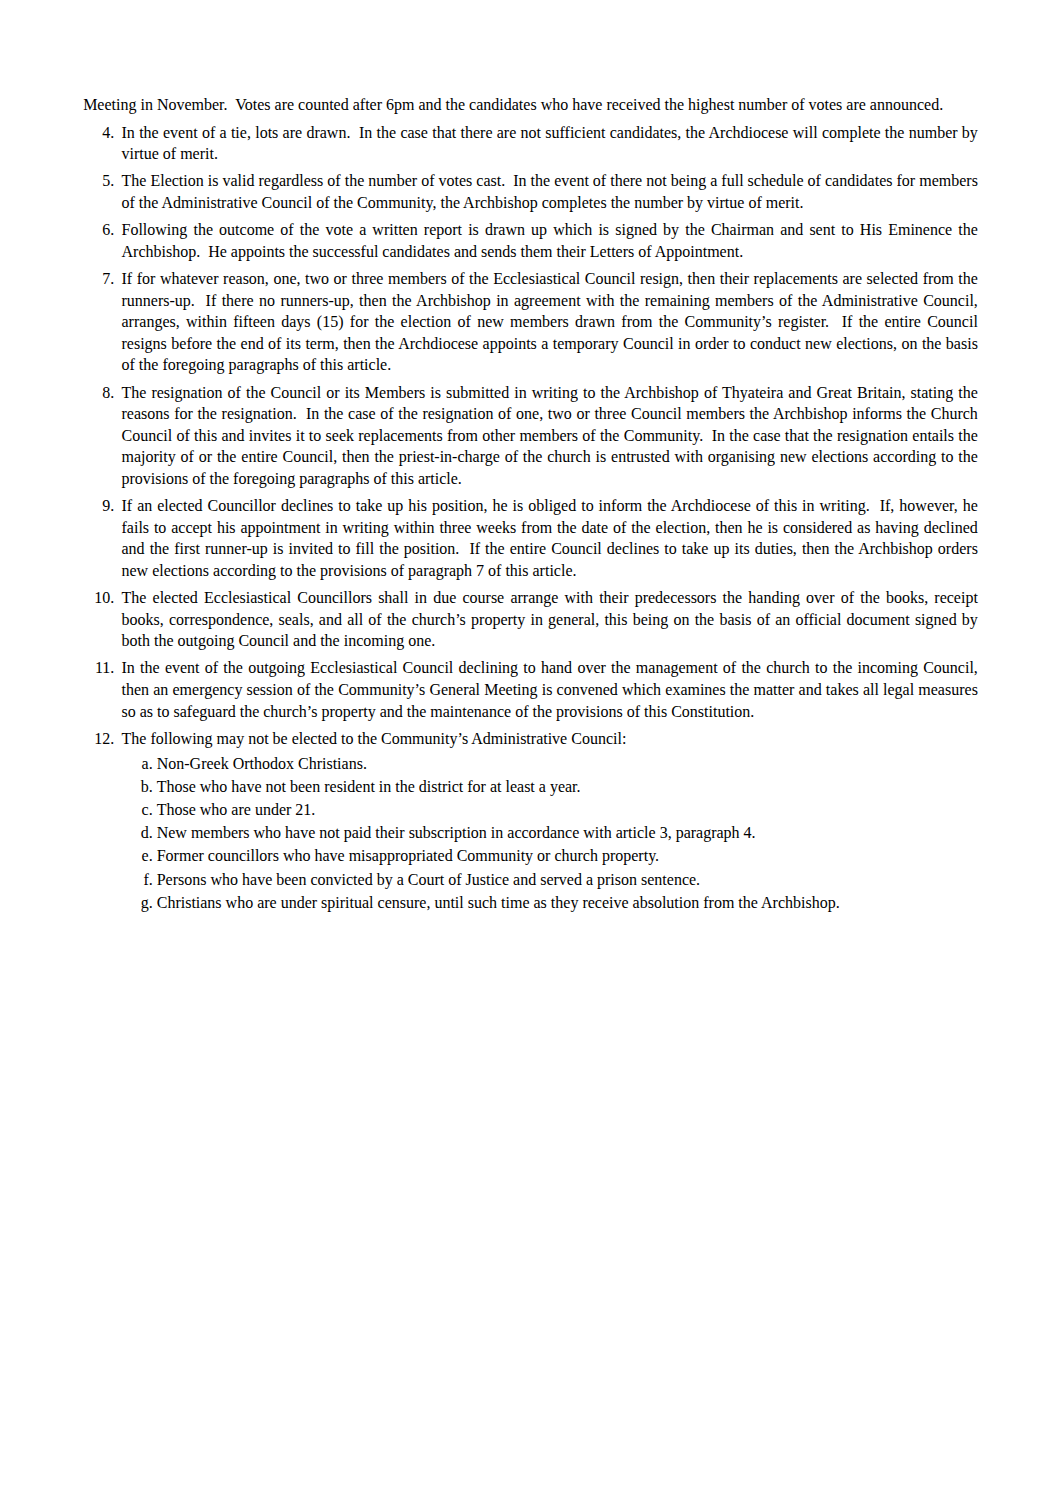Meeting in November. Votes are counted after 6pm and the candidates who have received the highest number of votes are announced.
In the event of a tie, lots are drawn. In the case that there are not sufficient candidates, the Archdiocese will complete the number by virtue of merit.
The Election is valid regardless of the number of votes cast. In the event of there not being a full schedule of candidates for members of the Administrative Council of the Community, the Archbishop completes the number by virtue of merit.
Following the outcome of the vote a written report is drawn up which is signed by the Chairman and sent to His Eminence the Archbishop. He appoints the successful candidates and sends them their Letters of Appointment.
If for whatever reason, one, two or three members of the Ecclesiastical Council resign, then their replacements are selected from the runners-up. If there no runners-up, then the Archbishop in agreement with the remaining members of the Administrative Council, arranges, within fifteen days (15) for the election of new members drawn from the Community’s register. If the entire Council resigns before the end of its term, then the Archdiocese appoints a temporary Council in order to conduct new elections, on the basis of the foregoing paragraphs of this article.
The resignation of the Council or its Members is submitted in writing to the Archbishop of Thyateira and Great Britain, stating the reasons for the resignation. In the case of the resignation of one, two or three Council members the Archbishop informs the Church Council of this and invites it to seek replacements from other members of the Community. In the case that the resignation entails the majority of or the entire Council, then the priest-in-charge of the church is entrusted with organising new elections according to the provisions of the foregoing paragraphs of this article.
If an elected Councillor declines to take up his position, he is obliged to inform the Archdiocese of this in writing. If, however, he fails to accept his appointment in writing within three weeks from the date of the election, then he is considered as having declined and the first runner-up is invited to fill the position. If the entire Council declines to take up its duties, then the Archbishop orders new elections according to the provisions of paragraph 7 of this article.
The elected Ecclesiastical Councillors shall in due course arrange with their predecessors the handing over of the books, receipt books, correspondence, seals, and all of the church’s property in general, this being on the basis of an official document signed by both the outgoing Council and the incoming one.
In the event of the outgoing Ecclesiastical Council declining to hand over the management of the church to the incoming Council, then an emergency session of the Community’s General Meeting is convened which examines the matter and takes all legal measures so as to safeguard the church’s property and the maintenance of the provisions of this Constitution.
The following may not be elected to the Community’s Administrative Council:
Non-Greek Orthodox Christians.
Those who have not been resident in the district for at least a year.
Those who are under 21.
New members who have not paid their subscription in accordance with article 3, paragraph 4.
Former councillors who have misappropriated Community or church property.
Persons who have been convicted by a Court of Justice and served a prison sentence.
Christians who are under spiritual censure, until such time as they receive absolution from the Archbishop.